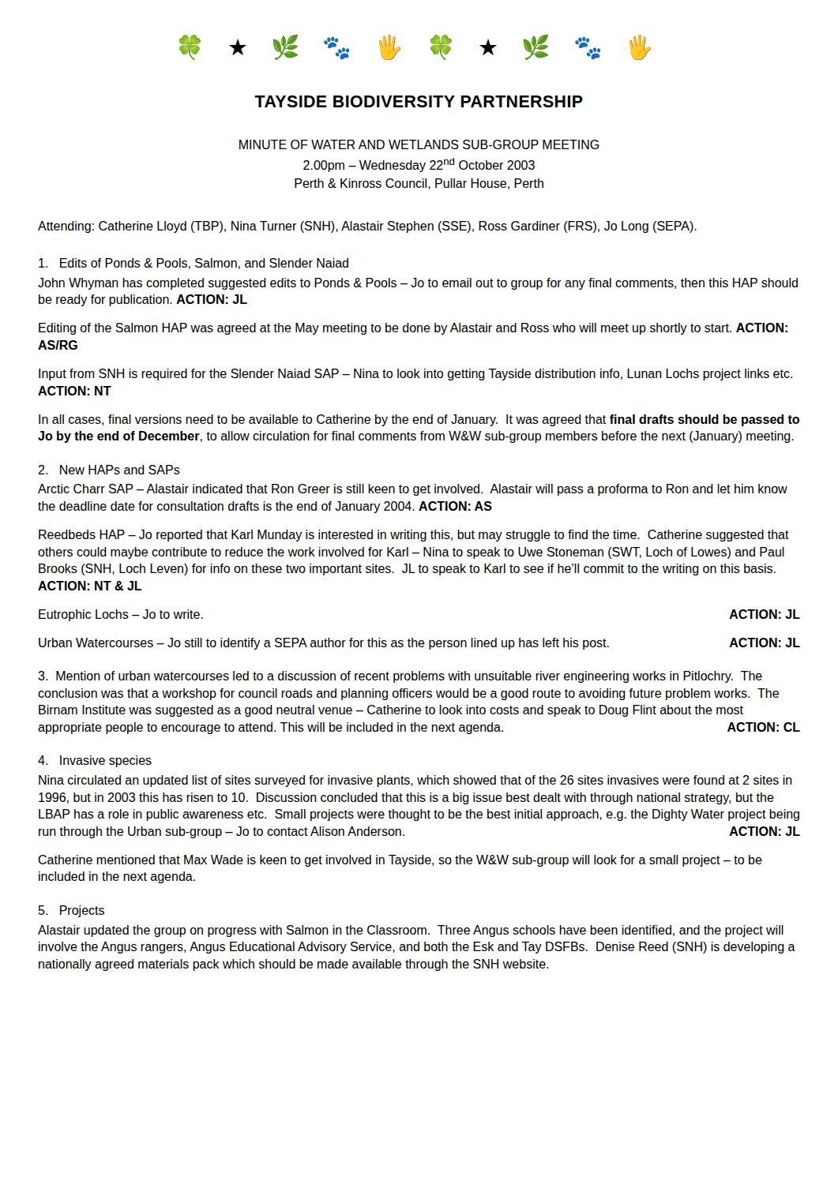🍀 ★ 🌿 🐾 🖐 🍀 ★ 🌿 🐾 🖐
TAYSIDE BIODIVERSITY PARTNERSHIP
MINUTE OF WATER AND WETLANDS SUB-GROUP MEETING
2.00pm – Wednesday 22nd October 2003
Perth & Kinross Council, Pullar House, Perth
Attending: Catherine Lloyd (TBP), Nina Turner (SNH), Alastair Stephen (SSE), Ross Gardiner (FRS), Jo Long (SEPA).
1. Edits of Ponds & Pools, Salmon, and Slender Naiad
John Whyman has completed suggested edits to Ponds & Pools – Jo to email out to group for any final comments, then this HAP should be ready for publication. ACTION: JL
Editing of the Salmon HAP was agreed at the May meeting to be done by Alastair and Ross who will meet up shortly to start. ACTION: AS/RG
Input from SNH is required for the Slender Naiad SAP – Nina to look into getting Tayside distribution info, Lunan Lochs project links etc. ACTION: NT
In all cases, final versions need to be available to Catherine by the end of January. It was agreed that final drafts should be passed to Jo by the end of December, to allow circulation for final comments from W&W sub-group members before the next (January) meeting.
2. New HAPs and SAPs
Arctic Charr SAP – Alastair indicated that Ron Greer is still keen to get involved. Alastair will pass a proforma to Ron and let him know the deadline date for consultation drafts is the end of January 2004. ACTION: AS
Reedbeds HAP – Jo reported that Karl Munday is interested in writing this, but may struggle to find the time. Catherine suggested that others could maybe contribute to reduce the work involved for Karl – Nina to speak to Uwe Stoneman (SWT, Loch of Lowes) and Paul Brooks (SNH, Loch Leven) for info on these two important sites. JL to speak to Karl to see if he’ll commit to the writing on this basis. ACTION: NT & JL
Eutrophic Lochs – Jo to write. ACTION: JL
Urban Watercourses – Jo still to identify a SEPA author for this as the person lined up has left his post. ACTION: JL
3. Mention of urban watercourses led to a discussion of recent problems with unsuitable river engineering works in Pitlochry. The conclusion was that a workshop for council roads and planning officers would be a good route to avoiding future problem works. The Birnam Institute was suggested as a good neutral venue – Catherine to look into costs and speak to Doug Flint about the most appropriate people to encourage to attend. This will be included in the next agenda. ACTION: CL
4. Invasive species
Nina circulated an updated list of sites surveyed for invasive plants, which showed that of the 26 sites invasives were found at 2 sites in 1996, but in 2003 this has risen to 10. Discussion concluded that this is a big issue best dealt with through national strategy, but the LBAP has a role in public awareness etc. Small projects were thought to be the best initial approach, e.g. the Dighty Water project being run through the Urban sub-group – Jo to contact Alison Anderson. ACTION: JL
Catherine mentioned that Max Wade is keen to get involved in Tayside, so the W&W sub-group will look for a small project – to be included in the next agenda.
5. Projects
Alastair updated the group on progress with Salmon in the Classroom. Three Angus schools have been identified, and the project will involve the Angus rangers, Angus Educational Advisory Service, and both the Esk and Tay DSFBs. Denise Reed (SNH) is developing a nationally agreed materials pack which should be made available through the SNH website.